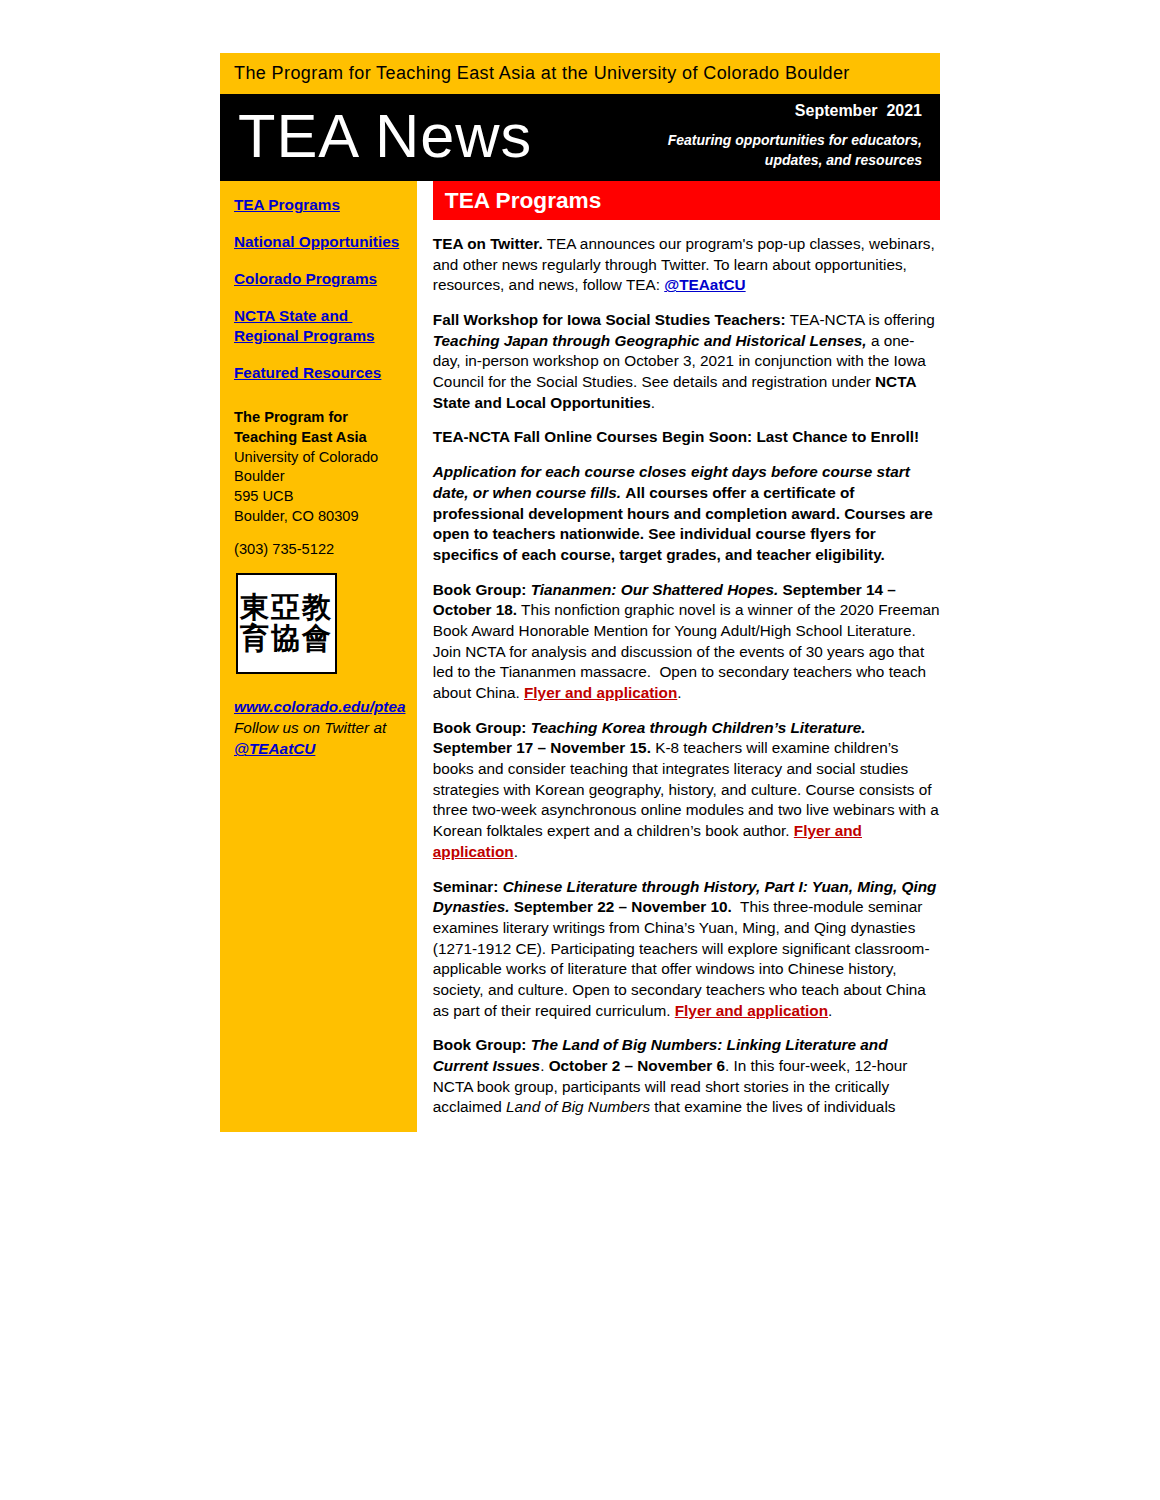The Program for Teaching East Asia at the University of Colorado Boulder
TEA News
September 2021 Featuring opportunities for educators,
updates, and resources
TEA Programs
National Opportunities
Colorado Programs
NCTA State and Regional Programs
Featured Resources
The Program for Teaching East Asia
University of Colorado Boulder
595 UCB
Boulder, CO 80309
(303) 735-5122
東亞教
育協會
www.colorado.edu/ptea
Follow us on Twitter at @TEAatCU
TEA Programs
TEA on Twitter. TEA announces our program's pop-up classes, webinars, and other news regularly through Twitter. To learn about opportunities, resources, and news, follow TEA: @TEAatCU
Fall Workshop for Iowa Social Studies Teachers: TEA-NCTA is offering Teaching Japan through Geographic and Historical Lenses, a one-day, in-person workshop on October 3, 2021 in conjunction with the Iowa Council for the Social Studies. See details and registration under NCTA State and Local Opportunities.
TEA-NCTA Fall Online Courses Begin Soon: Last Chance to Enroll!
Application for each course closes eight days before course start date, or when course fills. All courses offer a certificate of professional development hours and completion award. Courses are open to teachers nationwide. See individual course flyers for specifics of each course, target grades, and teacher eligibility.
Book Group: Tiananmen: Our Shattered Hopes. September 14 – October 18. This nonfiction graphic novel is a winner of the 2020 Freeman Book Award Honorable Mention for Young Adult/High School Literature. Join NCTA for analysis and discussion of the events of 30 years ago that led to the Tiananmen massacre. Open to secondary teachers who teach about China. Flyer and application.
Book Group: Teaching Korea through Children’s Literature. September 17 – November 15. K-8 teachers will examine children’s books and consider teaching that integrates literacy and social studies strategies with Korean geography, history, and culture. Course consists of three two-week asynchronous online modules and two live webinars with a Korean folktales expert and a children’s book author. Flyer and application.
Seminar: Chinese Literature through History, Part I: Yuan, Ming, Qing Dynasties. September 22 – November 10. This three-module seminar examines literary writings from China’s Yuan, Ming, and Qing dynasties (1271-1912 CE). Participating teachers will explore significant classroom-applicable works of literature that offer windows into Chinese history, society, and culture. Open to secondary teachers who teach about China as part of their required curriculum. Flyer and application.
Book Group: The Land of Big Numbers: Linking Literature and Current Issues. October 2 – November 6. In this four-week, 12-hour NCTA book group, participants will read short stories in the critically acclaimed Land of Big Numbers that examine the lives of individuals